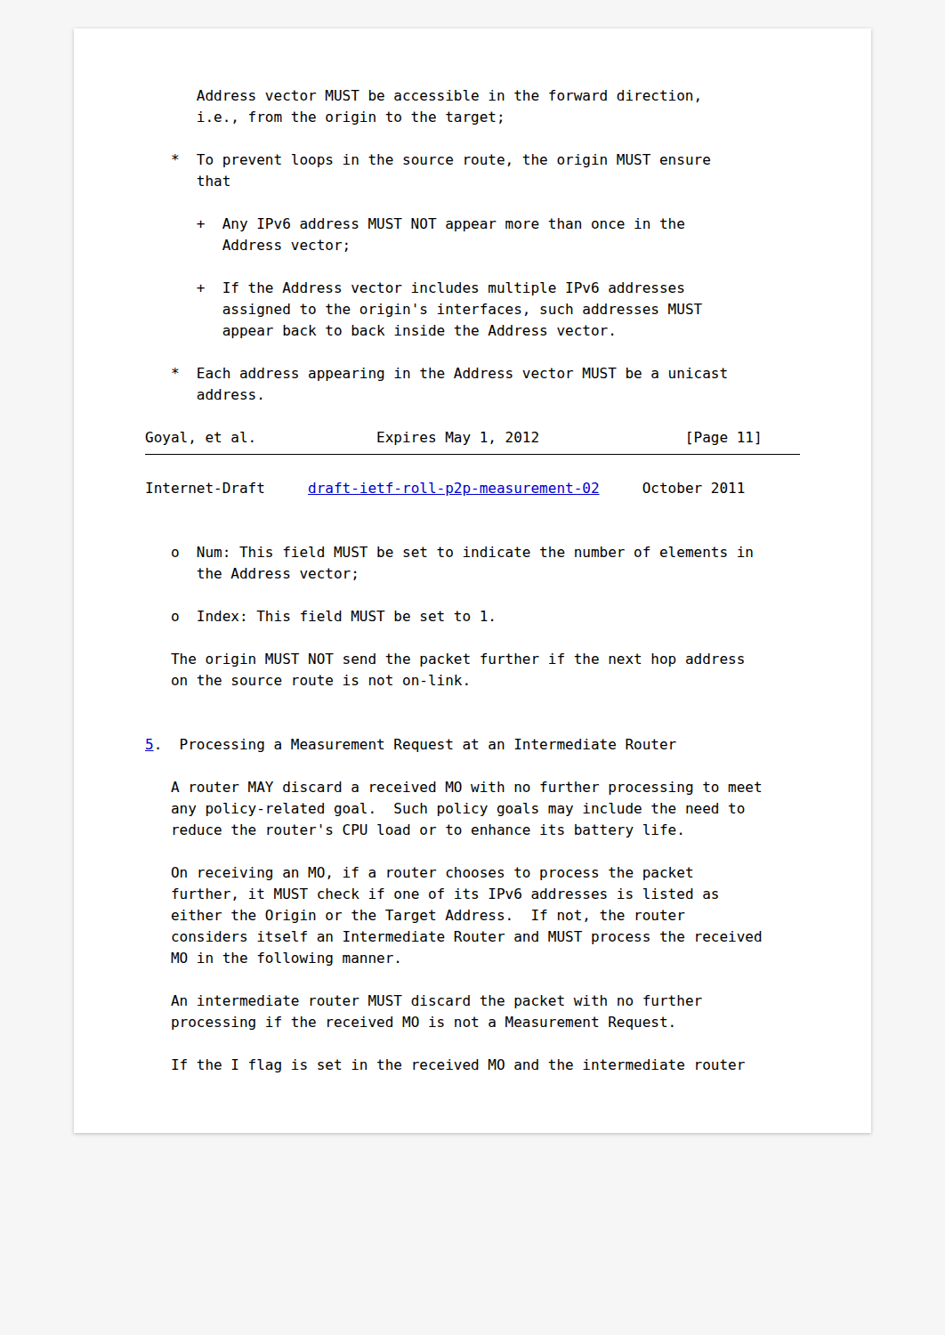Address vector MUST be accessible in the forward direction,
      i.e., from the origin to the target;

   *  To prevent loops in the source route, the origin MUST ensure
      that

      +  Any IPv6 address MUST NOT appear more than once in the
         Address vector;

      +  If the Address vector includes multiple IPv6 addresses
         assigned to the origin's interfaces, such addresses MUST
         appear back to back inside the Address vector.

   *  Each address appearing in the Address vector MUST be a unicast
      address.
Goyal, et al.              Expires May 1, 2012                 [Page 11]
Internet-Draft     draft-ietf-roll-p2p-measurement-02     October 2011


   o  Num: This field MUST be set to indicate the number of elements in
      the Address vector;

   o  Index: This field MUST be set to 1.

   The origin MUST NOT send the packet further if the next hop address
   on the source route is not on-link.


5.  Processing a Measurement Request at an Intermediate Router

   A router MAY discard a received MO with no further processing to meet
   any policy-related goal.  Such policy goals may include the need to
   reduce the router's CPU load or to enhance its battery life.

   On receiving an MO, if a router chooses to process the packet
   further, it MUST check if one of its IPv6 addresses is listed as
   either the Origin or the Target Address.  If not, the router
   considers itself an Intermediate Router and MUST process the received
   MO in the following manner.

   An intermediate router MUST discard the packet with no further
   processing if the received MO is not a Measurement Request.

   If the I flag is set in the received MO and the intermediate router